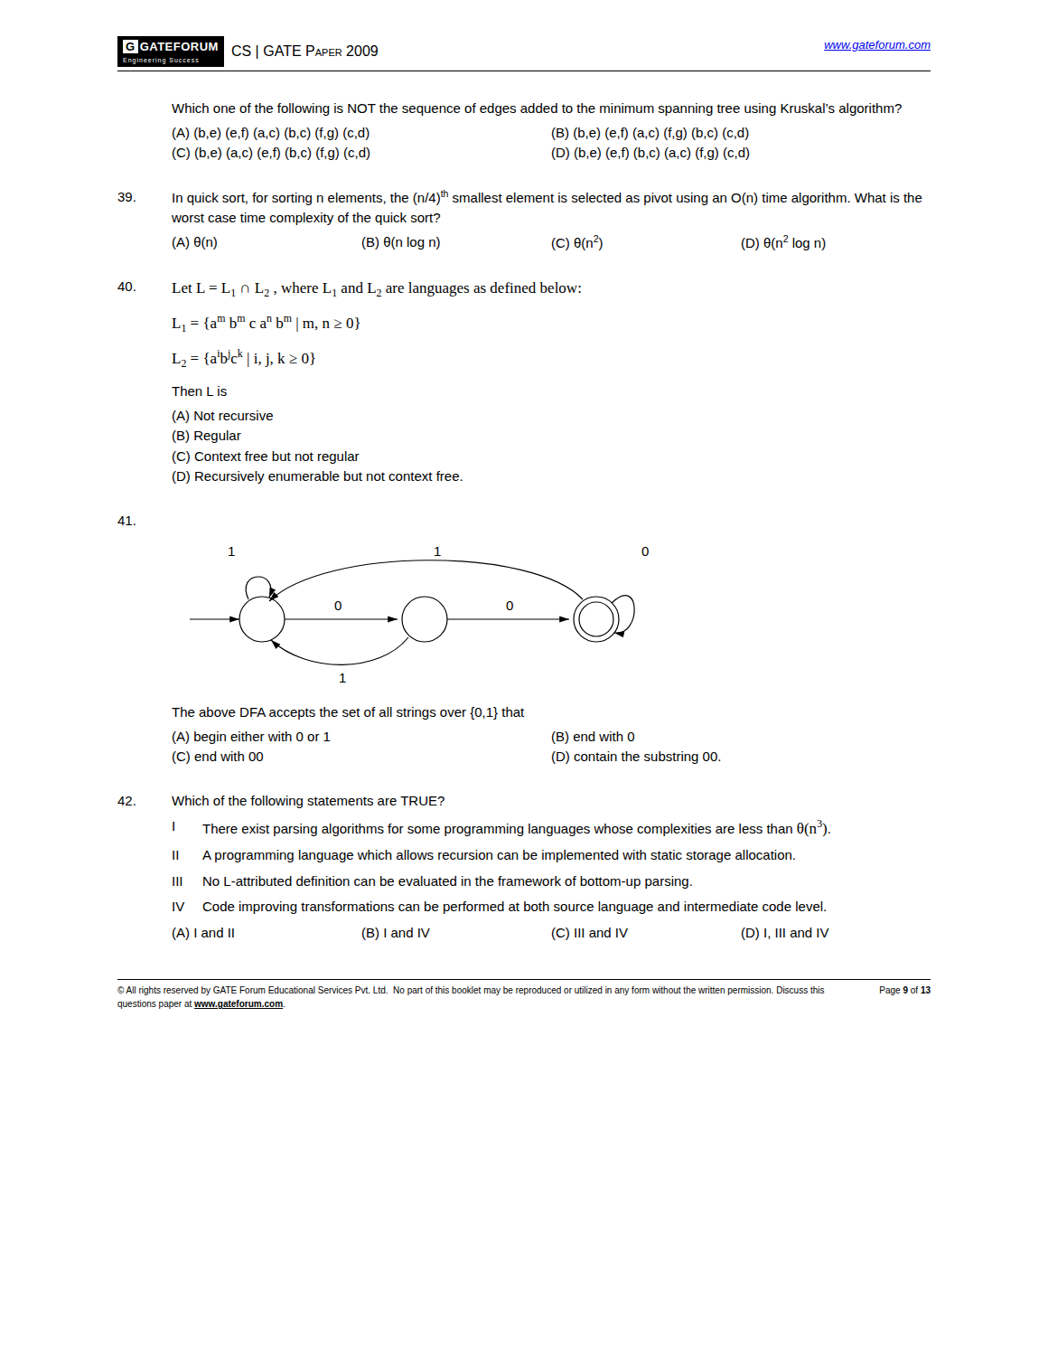GGATEFORUMEngineering Success
CS | GATE Paper 2009
www.gateforum.com
Which one of the following is NOT the sequence of edges added to the minimum spanning tree using Kruskal’s algorithm?
(A) (b,e) (e,f) (a,c) (b,c) (f,g) (c,d)
(B) (b,e) (e,f) (a,c) (f,g) (b,c) (c,d)
(C) (b,e) (a,c) (e,f) (b,c) (f,g) (c,d)
(D) (b,e) (e,f) (b,c) (a,c) (f,g) (c,d)
39.
In quick sort, for sorting n elements, the (n/4)th smallest element is selected as pivot using an O(n) time algorithm. What is the worst case time complexity of the quick sort?
(A) θ(n)
(B) θ(n log n)
(C) θ(n2)
(D) θ(n2 log n)
40.
Let L = L1 ∩ L2 , where L1 and L2 are languages as defined below:
L1 = {am bm c an bm | m, n ≥ 0}
L2 = {aibjck | i, j, k ≥ 0}
Then L is
(A) Not recursive
(B) Regular
(C) Context free but not regular
(D) Recursively enumerable but not context free.
41.
1 0 0 0 1 1
The above DFA accepts the set of all strings over {0,1} that
(A) begin either with 0 or 1
(B) end with 0
(C) end with 00
(D) contain the substring 00.
42.
Which of the following statements are TRUE?
IThere exist parsing algorithms for some programming languages whose complexities are less than θ(n3).
II A programming language which allows recursion can be implemented with static storage allocation.
III No L-attributed definition can be evaluated in the framework of bottom-up parsing.
IV Code improving transformations can be performed at both source language and intermediate code level.
(A) I and II
(B) I and IV
(C) III and IV
(D) I, III and IV
© All rights reserved by GATE Forum Educational Services Pvt. Ltd. No part of this booklet may be reproduced or utilized in any form without the written permission. Discuss this questions paper at www.gateforum.com.
Page 9 of 13